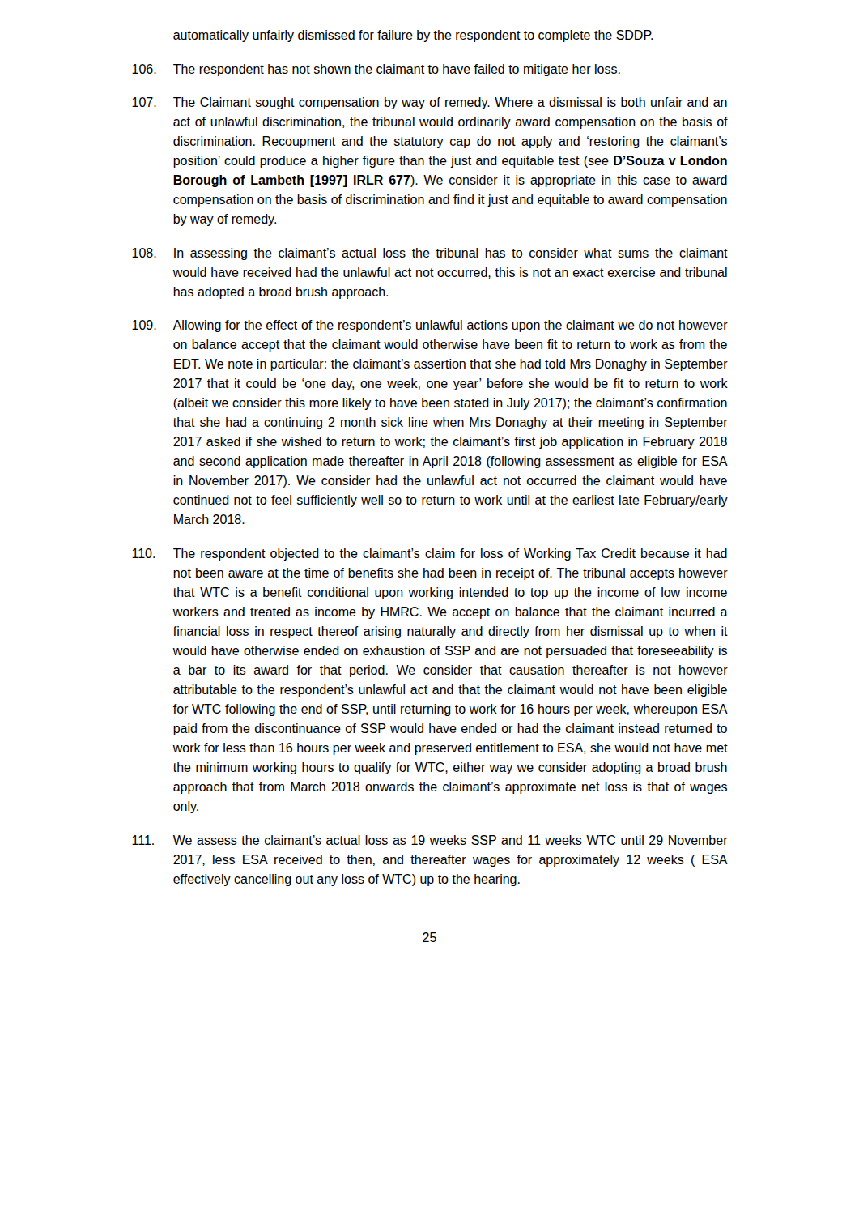automatically unfairly dismissed for failure by the respondent to complete the SDDP.
106.
The respondent has not shown the claimant to have failed to mitigate her loss.
107.
The Claimant sought compensation by way of remedy. Where a dismissal is both unfair and an act of unlawful discrimination, the tribunal would ordinarily award compensation on the basis of discrimination. Recoupment and the statutory cap do not apply and ‘restoring the claimant’s position’ could produce a higher figure than the just and equitable test (see D’Souza v London Borough of Lambeth [1997] IRLR 677). We consider it is appropriate in this case to award compensation on the basis of discrimination and find it just and equitable to award compensation by way of remedy.
108.
In assessing the claimant’s actual loss the tribunal has to consider what sums the claimant would have received had the unlawful act not occurred, this is not an exact exercise and tribunal has adopted a broad brush approach.
109.
Allowing for the effect of the respondent’s unlawful actions upon the claimant we do not however on balance accept that the claimant would otherwise have been fit to return to work as from the EDT. We note in particular: the claimant’s assertion that she had told Mrs Donaghy in September 2017 that it could be ‘one day, one week, one year’ before she would be fit to return to work (albeit we consider this more likely to have been stated in July 2017); the claimant’s confirmation that she had a continuing 2 month sick line when Mrs Donaghy at their meeting in September 2017 asked if she wished to return to work; the claimant’s first job application in February 2018 and second application made thereafter in April 2018 (following assessment as eligible for ESA in November 2017). We consider had the unlawful act not occurred the claimant would have continued not to feel sufficiently well so to return to work until at the earliest late February/early March 2018.
110.
The respondent objected to the claimant’s claim for loss of Working Tax Credit because it had not been aware at the time of benefits she had been in receipt of. The tribunal accepts however that WTC is a benefit conditional upon working intended to top up the income of low income workers and treated as income by HMRC. We accept on balance that the claimant incurred a financial loss in respect thereof arising naturally and directly from her dismissal up to when it would have otherwise ended on exhaustion of SSP and are not persuaded that foreseeability is a bar to its award for that period. We consider that causation thereafter is not however attributable to the respondent’s unlawful act and that the claimant would not have been eligible for WTC following the end of SSP, until returning to work for 16 hours per week, whereupon ESA paid from the discontinuance of SSP would have ended or had the claimant instead returned to work for less than 16 hours per week and preserved entitlement to ESA, she would not have met the minimum working hours to qualify for WTC, either way we consider adopting a broad brush approach that from March 2018 onwards the claimant’s approximate net loss is that of wages only.
111.
We assess the claimant’s actual loss as 19 weeks SSP and 11 weeks WTC until 29 November 2017, less ESA received to then, and thereafter wages for approximately 12 weeks ( ESA effectively cancelling out any loss of WTC) up to the hearing.
25